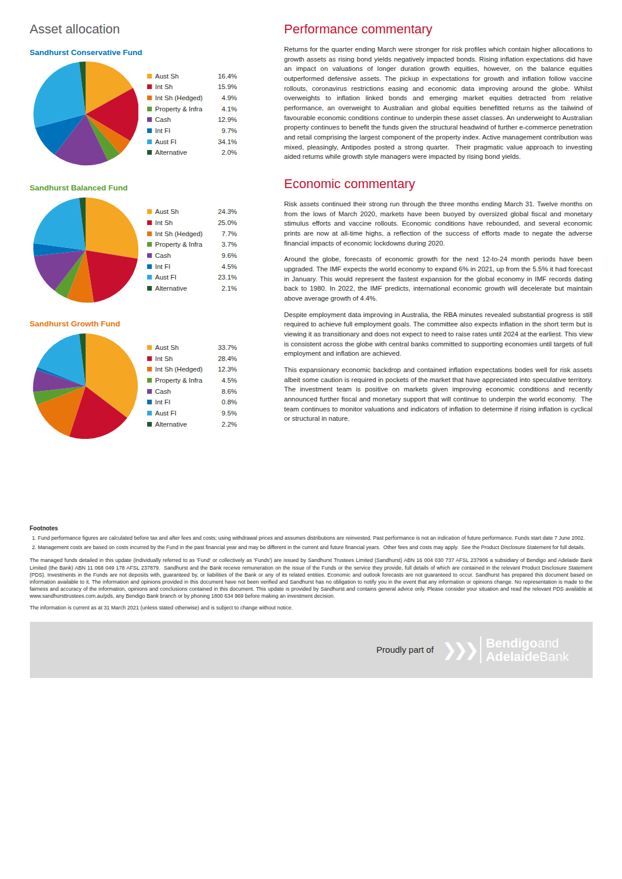Asset allocation
Sandhurst Conservative Fund
| | Aust Sh | 16.4% |
| | Int Sh | 15.9% |
| | Int Sh (Hedged) | 4.9% |
| | Property & Infra | 4.1% |
| | Cash | 12.9% |
| | Int FI | 9.7% |
| | Aust FI | 34.1% |
| | Alternative | 2.0% |
Sandhurst Balanced Fund
| | Aust Sh | 24.3% |
| | Int Sh | 25.0% |
| | Int Sh (Hedged) | 7.7% |
| | Property & Infra | 3.7% |
| | Cash | 9.6% |
| | Int FI | 4.5% |
| | Aust FI | 23.1% |
| | Alternative | 2.1% |
Sandhurst Growth Fund
| | Aust Sh | 33.7% |
| | Int Sh | 28.4% |
| | Int Sh (Hedged) | 12.3% |
| | Property & Infra | 4.5% |
| | Cash | 8.6% |
| | Int FI | 0.8% |
| | Aust FI | 9.5% |
| | Alternative | 2.2% |
Performance commentary
Returns for the quarter ending March were stronger for risk profiles which contain higher allocations to growth assets as rising bond yields negatively impacted bonds. Rising inflation expectations did have an impact on valuations of longer duration growth equities, however, on the balance equities outperformed defensive assets. The pickup in expectations for growth and inflation follow vaccine rollouts, coronavirus restrictions easing and economic data improving around the globe. Whilst overweights to inflation linked bonds and emerging market equities detracted from relative performance, an overweight to Australian and global equities benefitted returns as the tailwind of favourable economic conditions continue to underpin these asset classes. An underweight to Australian property continues to benefit the funds given the structural headwind of further e-commerce penetration and retail comprising the largest component of the property index. Active management contribution was mixed, pleasingly, Antipodes posted a strong quarter. Their pragmatic value approach to investing aided returns while growth style managers were impacted by rising bond yields.
Economic commentary
Risk assets continued their strong run through the three months ending March 31. Twelve months on from the lows of March 2020, markets have been buoyed by oversized global fiscal and monetary stimulus efforts and vaccine rollouts. Economic conditions have rebounded, and several economic prints are now at all-time highs, a reflection of the success of efforts made to negate the adverse financial impacts of economic lockdowns during 2020.
Around the globe, forecasts of economic growth for the next 12-to-24 month periods have been upgraded. The IMF expects the world economy to expand 6% in 2021, up from the 5.5% it had forecast in January. This would represent the fastest expansion for the global economy in IMF records dating back to 1980. In 2022, the IMF predicts, international economic growth will decelerate but maintain above average growth of 4.4%.
Despite employment data improving in Australia, the RBA minutes revealed substantial progress is still required to achieve full employment goals. The committee also expects inflation in the short term but is viewing it as transitionary and does not expect to need to raise rates until 2024 at the earliest. This view is consistent across the globe with central banks committed to supporting economies until targets of full employment and inflation are achieved.
This expansionary economic backdrop and contained inflation expectations bodes well for risk assets albeit some caution is required in pockets of the market that have appreciated into speculative territory. The investment team is positive on markets given improving economic conditions and recently announced further fiscal and monetary support that will continue to underpin the world economy. The team continues to monitor valuations and indicators of inflation to determine if rising inflation is cyclical or structural in nature.
Footnotes
Fund performance figures are calculated before tax and after fees and costs; using withdrawal prices and assumes distributions are reinvested. Past performance is not an indication of future performance. Funds start date 7 June 2002.
Management costs are based on costs incurred by the Fund in the past financial year and may be different in the current and future financial years. Other fees and costs may apply. See the Product Disclosure Statement for full details.
The managed funds detailed in this update (individually referred to as 'Fund' or collectively as 'Funds') are issued by Sandhurst Trustees Limited (Sandhurst) ABN 16 004 030 737 AFSL 237906 a subsidiary of Bendigo and Adelaide Bank Limited (the Bank) ABN 11 068 049 178 AFSL 237879. Sandhurst and the Bank receive remuneration on the issue of the Funds or the service they provide, full details of which are contained in the relevant Product Disclosure Statement (PDS). Investments in the Funds are not deposits with, guaranteed by, or liabilities of the Bank or any of its related entities. Economic and outlook forecasts are not guaranteed to occur. Sandhurst has prepared this document based on information available to it. The information and opinions provided in this document have not been verified and Sandhurst has no obligation to notify you in the event that any information or opinions change. No representation is made to the fairness and accuracy of the information, opinions and conclusions contained in this document. This update is provided by Sandhurst and contains general advice only. Please consider your situation and read the relevant PDS available at www.sandhursttrustees.com.au/pds, any Bendigo Bank branch or by phoning 1800 634 969 before making an investment decision.
The information is current as at 31 March 2021 (unless stated otherwise) and is subject to change without notice.
Proudly part of
❯❯❯
Bendigoand
AdelaideBank